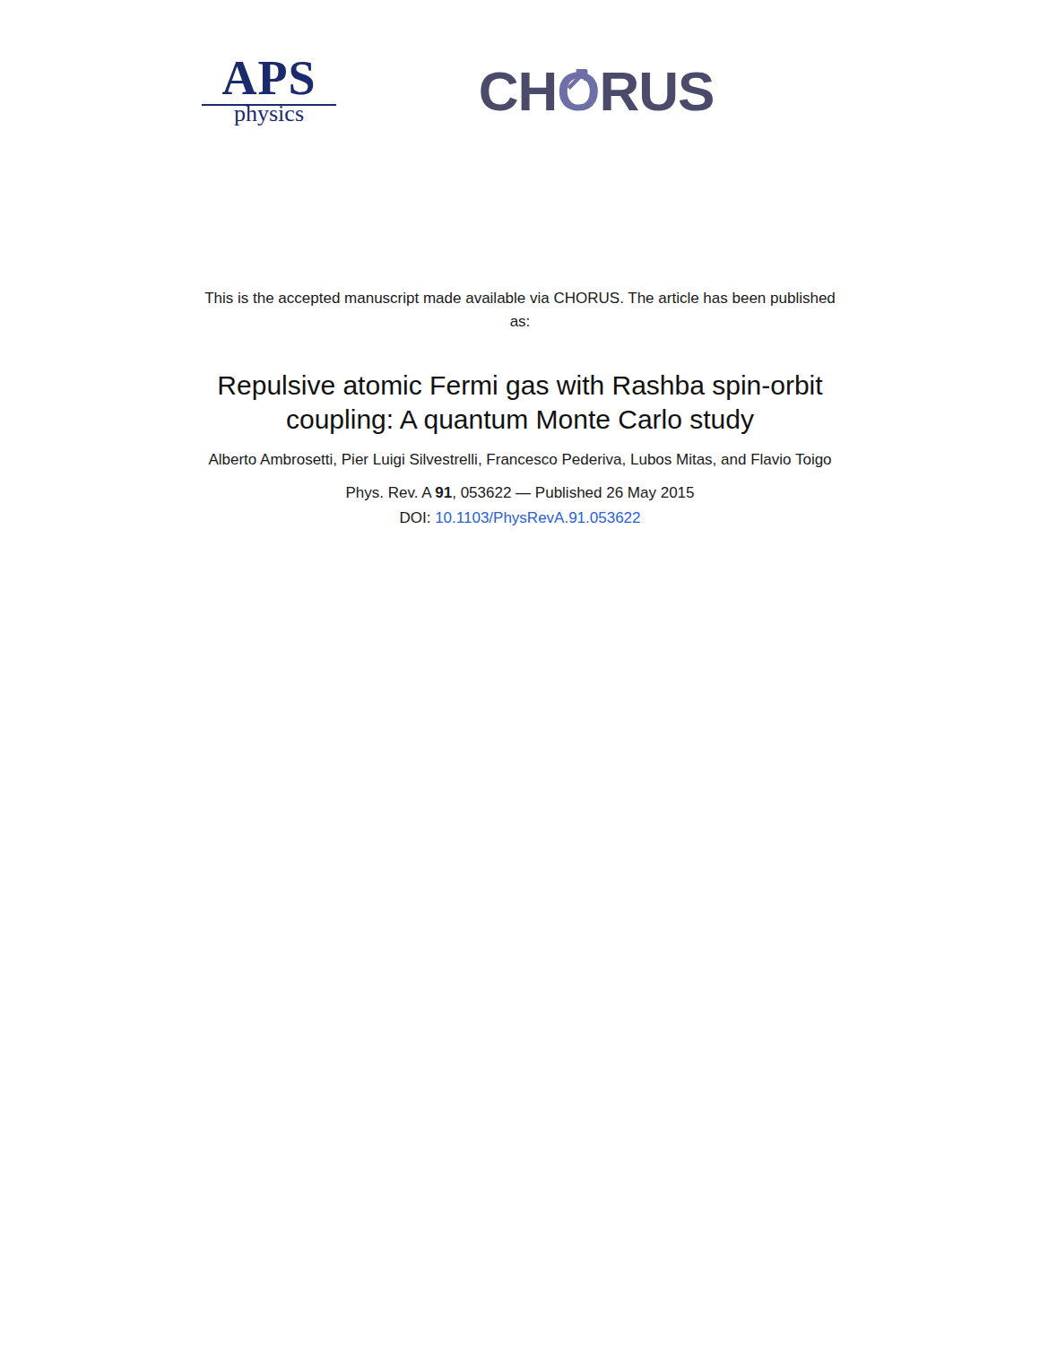APS
physics
CHORUS
This is the accepted manuscript made available via CHORUS. The article has been published as:
Repulsive atomic Fermi gas with Rashba spin-orbit coupling: A quantum Monte Carlo study
Alberto Ambrosetti, Pier Luigi Silvestrelli, Francesco Pederiva, Lubos Mitas, and Flavio Toigo
Phys. Rev. A 91, 053622 — Published 26 May 2015
DOI: 10.1103/PhysRevA.91.053622